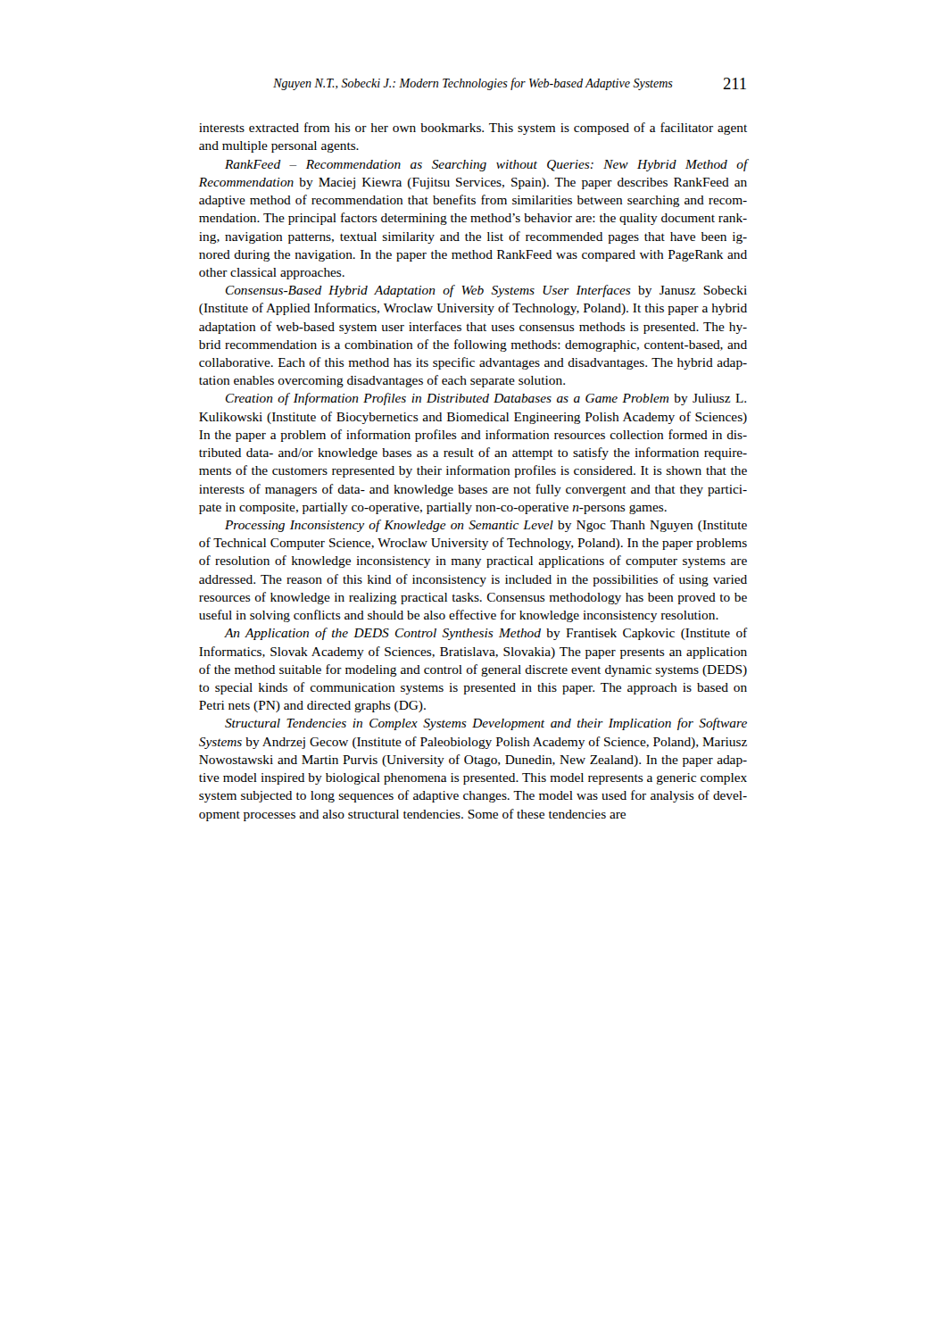Nguyen N.T., Sobecki J.: Modern Technologies for Web-based Adaptive Systems 211
interests extracted from his or her own bookmarks. This system is composed of a facilitator agent and multiple personal agents.
RankFeed – Recommendation as Searching without Queries: New Hybrid Method of Recommendation by Maciej Kiewra (Fujitsu Services, Spain). The paper describes RankFeed an adaptive method of recommendation that benefits from similarities between searching and recommendation. The principal factors determining the method’s behavior are: the quality document ranking, navigation patterns, textual similarity and the list of recommended pages that have been ignored during the navigation. In the paper the method RankFeed was compared with PageRank and other classical approaches.
Consensus-Based Hybrid Adaptation of Web Systems User Interfaces by Janusz Sobecki (Institute of Applied Informatics, Wroclaw University of Technology, Poland). It this paper a hybrid adaptation of web-based system user interfaces that uses consensus methods is presented. The hybrid recommendation is a combination of the following methods: demographic, content-based, and collaborative. Each of this method has its specific advantages and disadvantages. The hybrid adaptation enables overcoming disadvantages of each separate solution.
Creation of Information Profiles in Distributed Databases as a Game Problem by Juliusz L. Kulikowski (Institute of Biocybernetics and Biomedical Engineering Polish Academy of Sciences) In the paper a problem of information profiles and information resources collection formed in distributed data- and/or knowledge bases as a result of an attempt to satisfy the information requirements of the customers represented by their information profiles is considered. It is shown that the interests of managers of data- and knowledge bases are not fully convergent and that they participate in composite, partially co-operative, partially non-co-operative n-persons games.
Processing Inconsistency of Knowledge on Semantic Level by Ngoc Thanh Nguyen (Institute of Technical Computer Science, Wroclaw University of Technology, Poland). In the paper problems of resolution of knowledge inconsistency in many practical applications of computer systems are addressed. The reason of this kind of inconsistency is included in the possibilities of using varied resources of knowledge in realizing practical tasks. Consensus methodology has been proved to be useful in solving conflicts and should be also effective for knowledge inconsistency resolution.
An Application of the DEDS Control Synthesis Method by Frantisek Capkovic (Institute of Informatics, Slovak Academy of Sciences, Bratislava, Slovakia) The paper presents an application of the method suitable for modeling and control of general discrete event dynamic systems (DEDS) to special kinds of communication systems is presented in this paper. The approach is based on Petri nets (PN) and directed graphs (DG).
Structural Tendencies in Complex Systems Development and their Implication for Software Systems by Andrzej Gecow (Institute of Paleobiology Polish Academy of Science, Poland), Mariusz Nowostawski and Martin Purvis (University of Otago, Dunedin, New Zealand). In the paper adaptive model inspired by biological phenomena is presented. This model represents a generic complex system subjected to long sequences of adaptive changes. The model was used for analysis of development processes and also structural tendencies. Some of these tendencies are